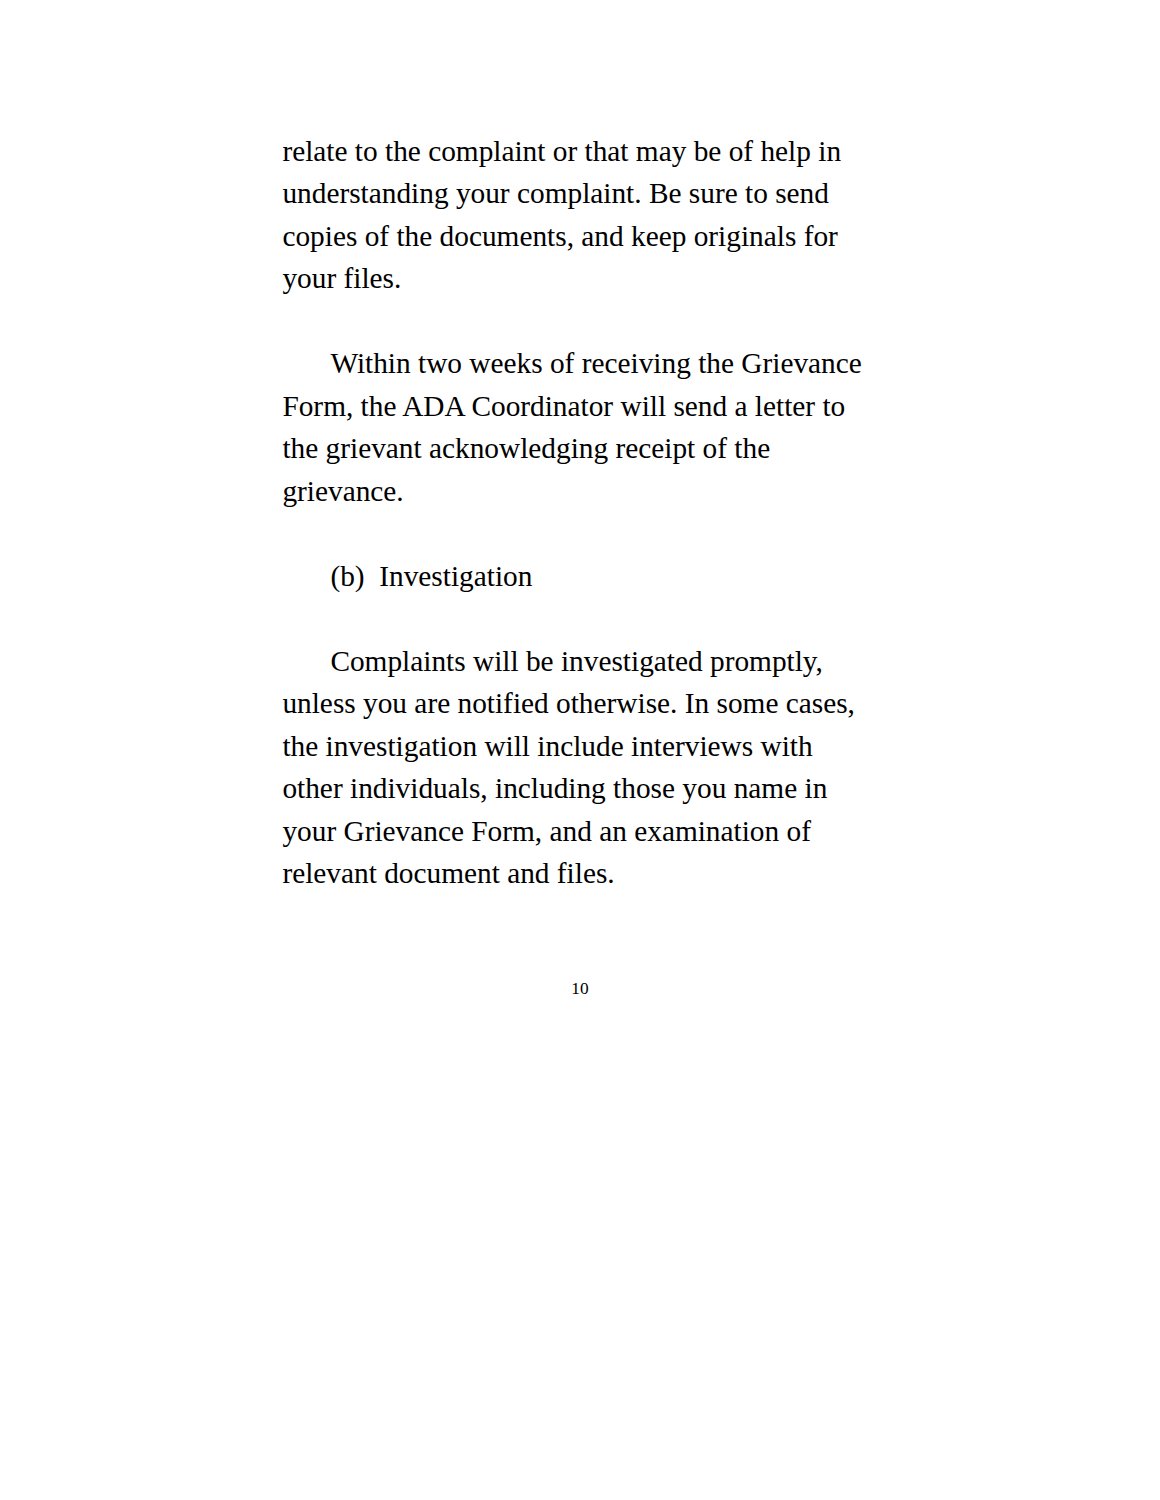relate to the complaint or that may be of help in understanding your complaint. Be sure to send copies of the documents, and keep originals for your files.
Within two weeks of receiving the Grievance Form, the ADA Coordinator will send a letter to the grievant acknowledging receipt of the grievance.
(b) Investigation
Complaints will be investigated promptly, unless you are notified otherwise. In some cases, the investigation will include interviews with other individuals, including those you name in your Grievance Form, and an examination of relevant document and files.
10